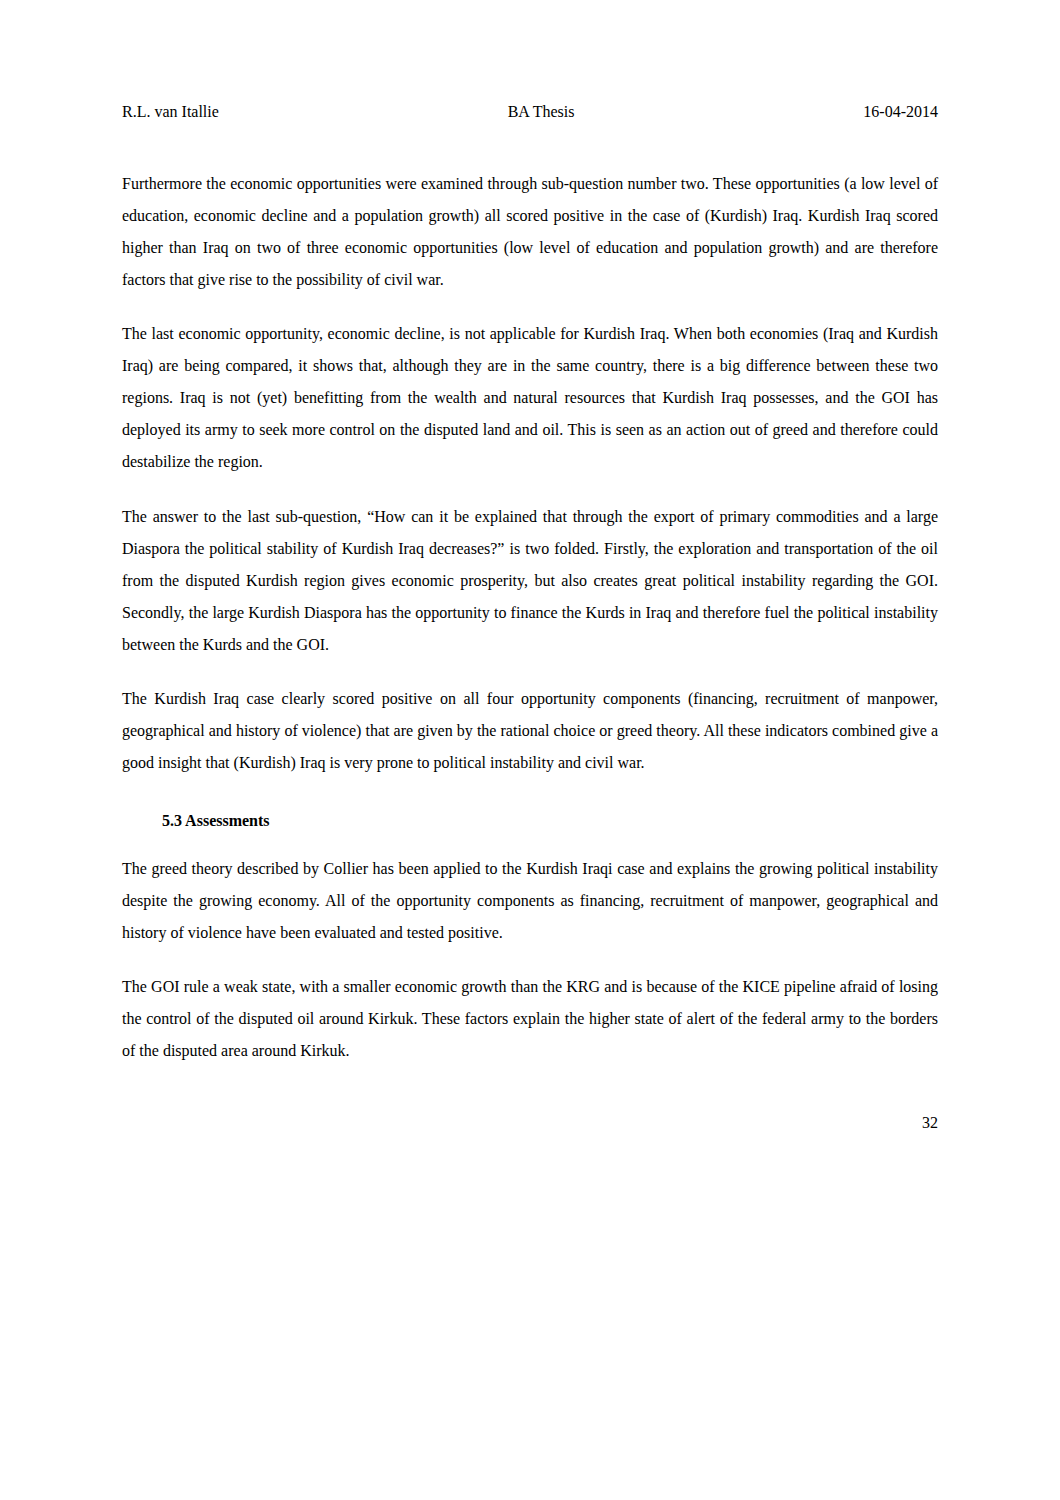R.L. van Itallie BA Thesis 16-04-2014
Furthermore the economic opportunities were examined through sub-question number two. These opportunities (a low level of education, economic decline and a population growth) all scored positive in the case of (Kurdish) Iraq. Kurdish Iraq scored higher than Iraq on two of three economic opportunities (low level of education and population growth) and are therefore factors that give rise to the possibility of civil war.
The last economic opportunity, economic decline, is not applicable for Kurdish Iraq. When both economies (Iraq and Kurdish Iraq) are being compared, it shows that, although they are in the same country, there is a big difference between these two regions. Iraq is not (yet) benefitting from the wealth and natural resources that Kurdish Iraq possesses, and the GOI has deployed its army to seek more control on the disputed land and oil. This is seen as an action out of greed and therefore could destabilize the region.
The answer to the last sub-question, “How can it be explained that through the export of primary commodities and a large Diaspora the political stability of Kurdish Iraq decreases?” is two folded. Firstly, the exploration and transportation of the oil from the disputed Kurdish region gives economic prosperity, but also creates great political instability regarding the GOI. Secondly, the large Kurdish Diaspora has the opportunity to finance the Kurds in Iraq and therefore fuel the political instability between the Kurds and the GOI.
The Kurdish Iraq case clearly scored positive on all four opportunity components (financing, recruitment of manpower, geographical and history of violence) that are given by the rational choice or greed theory. All these indicators combined give a good insight that (Kurdish) Iraq is very prone to political instability and civil war.
5.3 Assessments
The greed theory described by Collier has been applied to the Kurdish Iraqi case and explains the growing political instability despite the growing economy. All of the opportunity components as financing, recruitment of manpower, geographical and history of violence have been evaluated and tested positive.
The GOI rule a weak state, with a smaller economic growth than the KRG and is because of the KICE pipeline afraid of losing the control of the disputed oil around Kirkuk. These factors explain the higher state of alert of the federal army to the borders of the disputed area around Kirkuk.
32